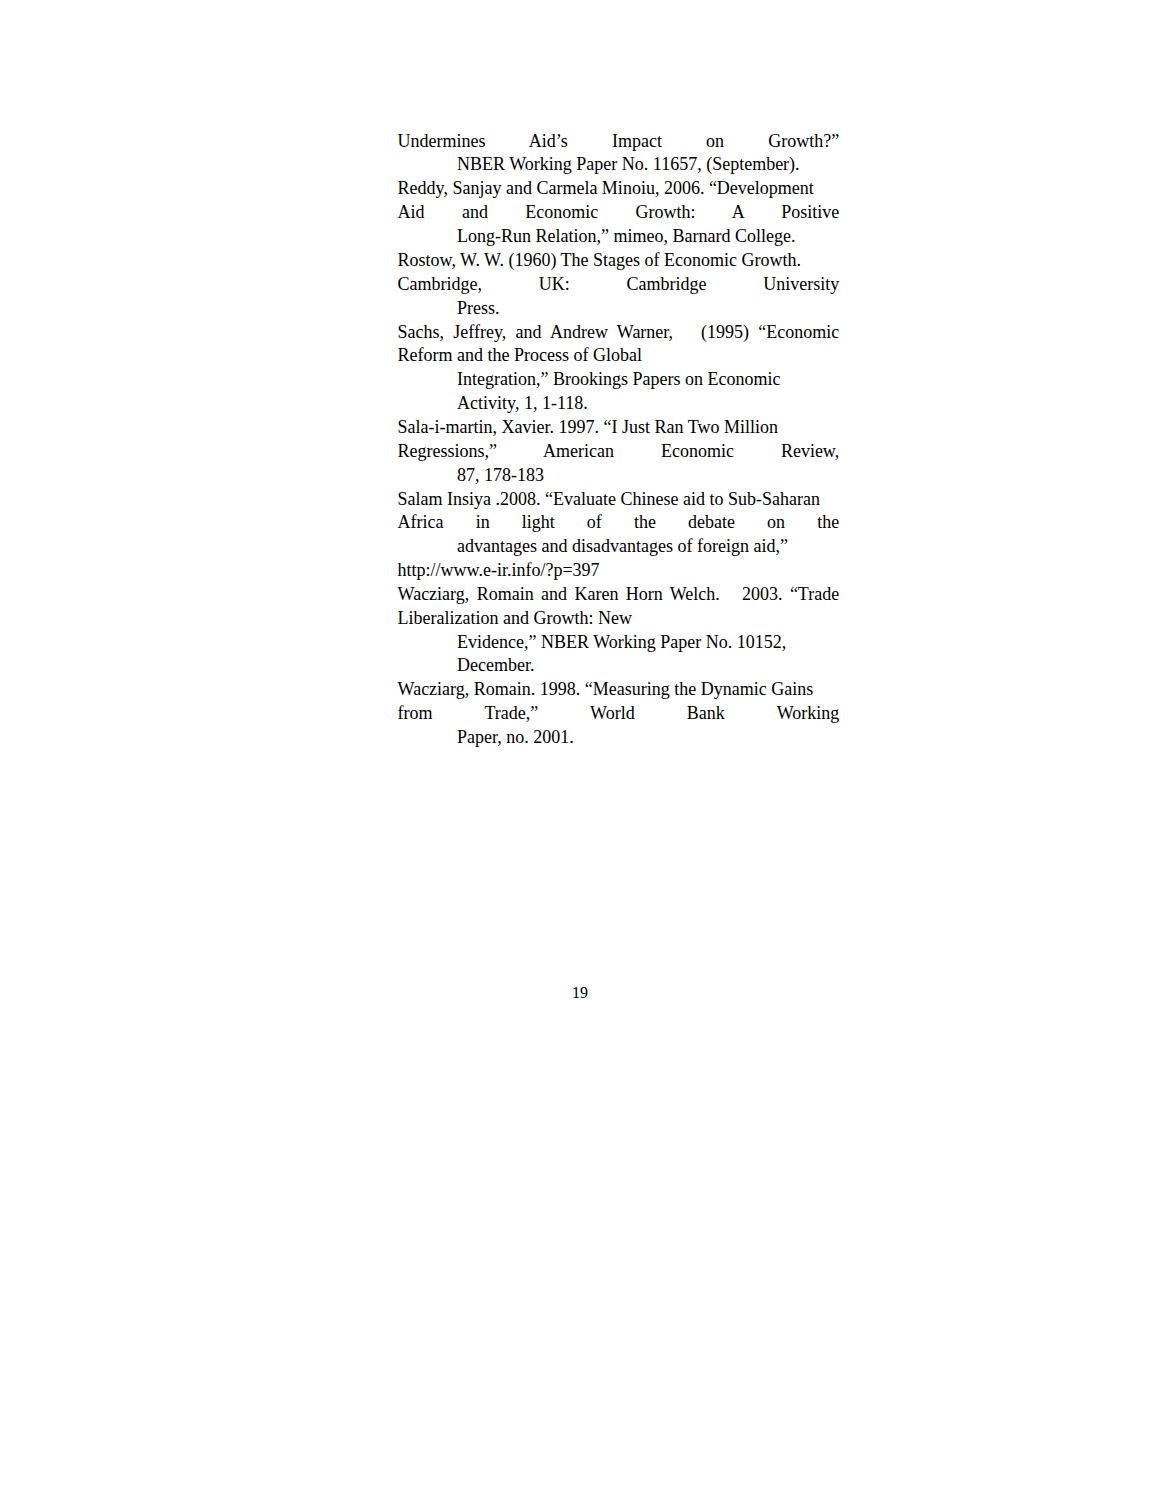Undermines Aid’s Impact on Growth?” NBER Working Paper No. 11657, (September).
Reddy, Sanjay and Carmela Minoiu, 2006. “Development Aid and Economic Growth: A Positive Long-Run Relation,” mimeo, Barnard College.
Rostow, W. W. (1960) The Stages of Economic Growth. Cambridge, UK: Cambridge University Press.
Sachs, Jeffrey, and Andrew Warner, (1995) “Economic Reform and the Process of Global Integration,” Brookings Papers on Economic Activity, 1, 1-118.
Sala-i-martin, Xavier. 1997. “I Just Ran Two Million Regressions,” American Economic Review, 87, 178-183
Salam Insiya .2008. “Evaluate Chinese aid to Sub-Saharan Africa in light of the debate on the advantages and disadvantages of foreign aid,” http://www.e-ir.info/?p=397
Wacziarg, Romain and Karen Horn Welch. 2003. “Trade Liberalization and Growth: New Evidence,” NBER Working Paper No. 10152, December.
Wacziarg, Romain. 1998. “Measuring the Dynamic Gains from Trade,” World Bank Working Paper, no. 2001.
19